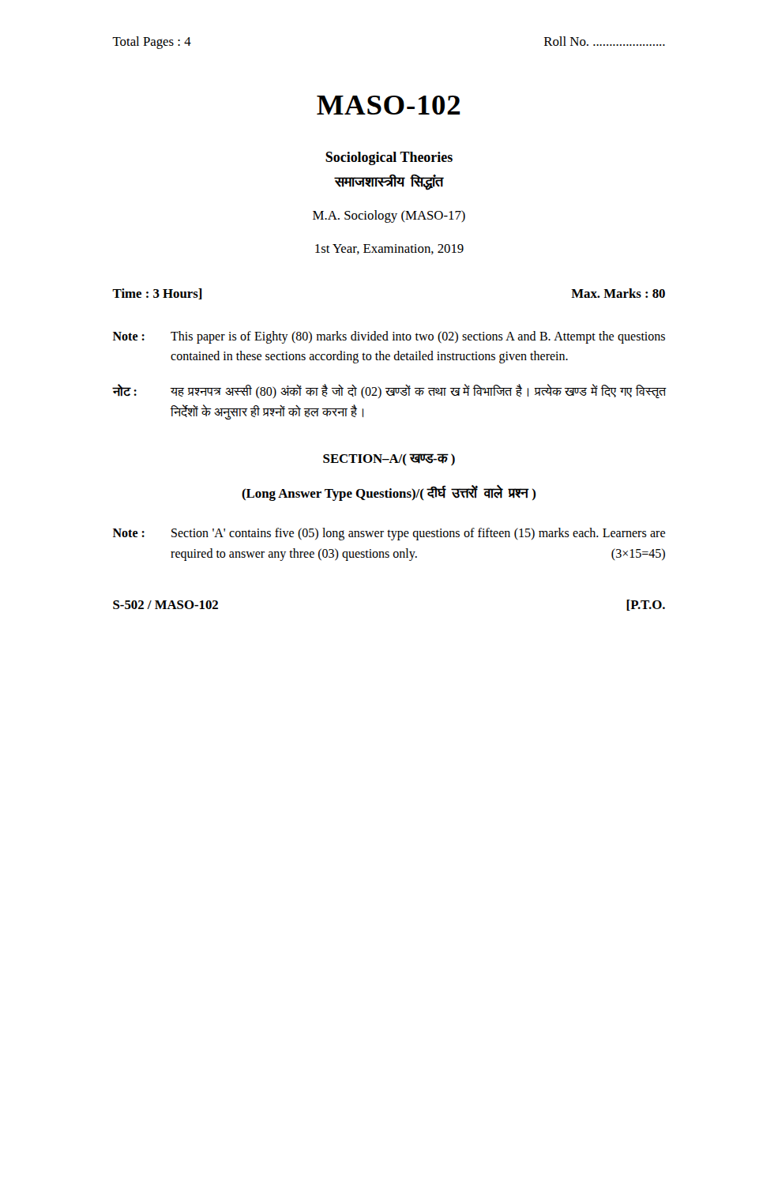Total Pages : 4 Roll No. ......................
MASO-102
Sociological Theories
समाजशास्त्रीय सिद्धांत
M.A. Sociology (MASO-17)
1st Year, Examination, 2019
Time : 3 Hours] Max. Marks : 80
Note :
This paper is of Eighty (80) marks divided into two (02) sections A and B. Attempt the questions contained in these sections according to the detailed instructions given therein.
नोट :
यह प्रश्नपत्र अस्सी (80) अंकों का है जो दो (02) खण्डों क तथा ख में विभाजित है। प्रत्येक खण्ड में दिए गए विस्तृत निर्देशों के अनुसार ही प्रश्नों को हल करना है।
SECTION–A/( खण्ड-क )
(Long Answer Type Questions)/( दीर्घ उत्तरों वाले प्रश्न )
Note :
Section 'A' contains five (05) long answer type questions of fifteen (15) marks each. Learners are required to answer any three (03) questions only. (3×15=45)
S-502 / MASO-102 [P.T.O.